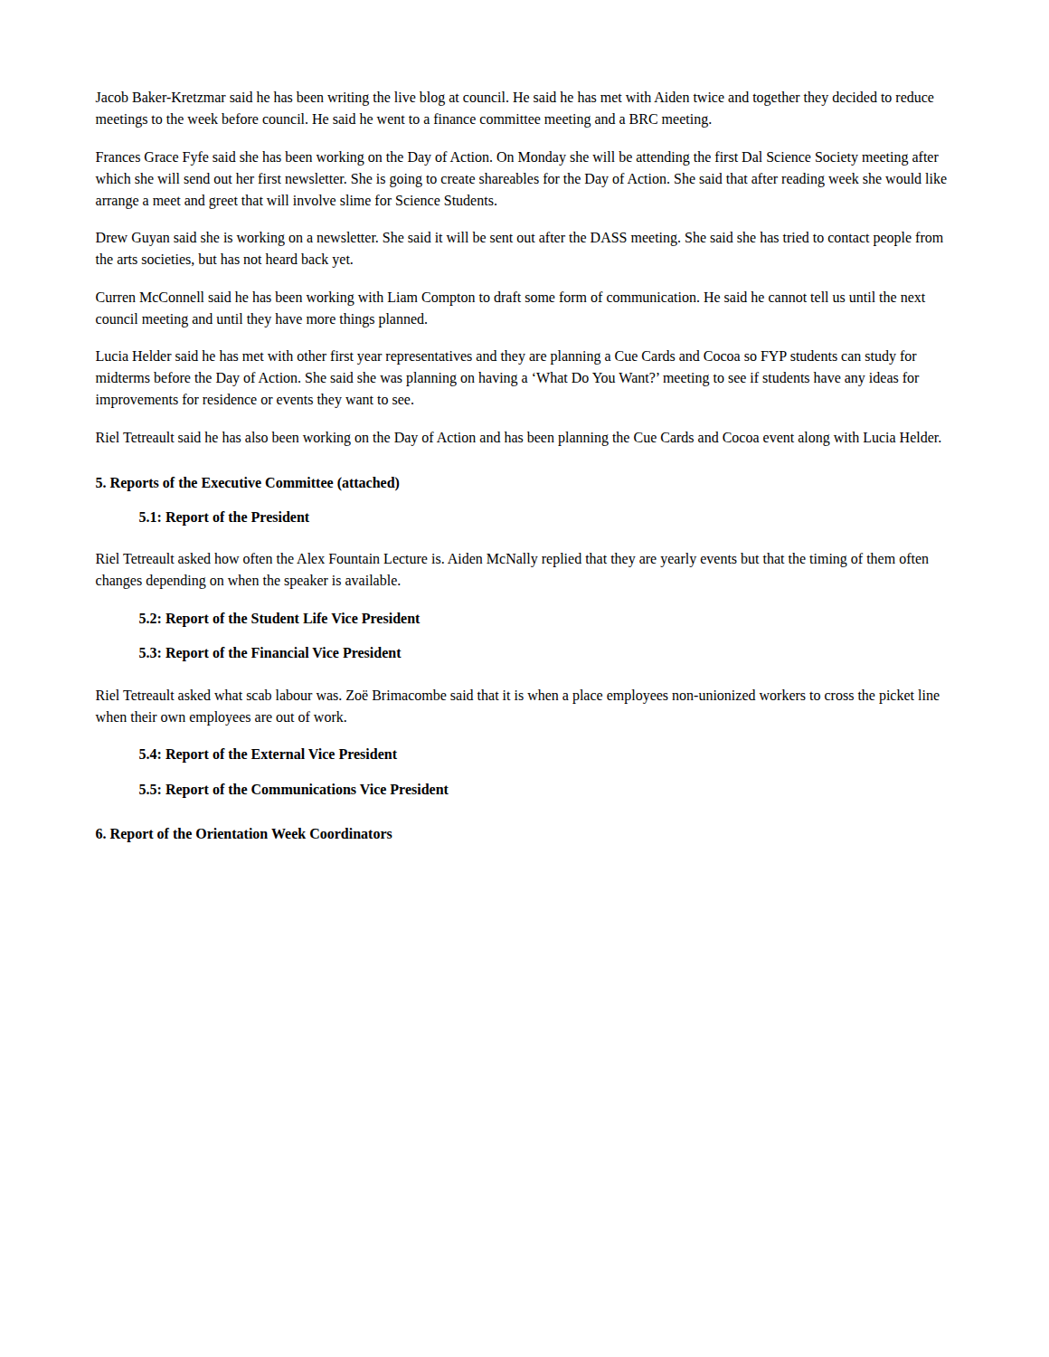Jacob Baker-Kretzmar said he has been writing the live blog at council. He said he has met with Aiden twice and together they decided to reduce meetings to the week before council. He said he went to a finance committee meeting and a BRC meeting.
Frances Grace Fyfe said she has been working on the Day of Action. On Monday she will be attending the first Dal Science Society meeting after which she will send out her first newsletter. She is going to create shareables for the Day of Action. She said that after reading week she would like arrange a meet and greet that will involve slime for Science Students.
Drew Guyan said she is working on a newsletter. She said it will be sent out after the DASS meeting. She said she has tried to contact people from the arts societies, but has not heard back yet.
Curren McConnell said he has been working with Liam Compton to draft some form of communication. He said he cannot tell us until the next council meeting and until they have more things planned.
Lucia Helder said he has met with other first year representatives and they are planning a Cue Cards and Cocoa so FYP students can study for midterms before the Day of Action. She said she was planning on having a ‘What Do You Want?’ meeting to see if students have any ideas for improvements for residence or events they want to see.
Riel Tetreault said he has also been working on the Day of Action and has been planning the Cue Cards and Cocoa event along with Lucia Helder.
5. Reports of the Executive Committee (attached)
5.1: Report of the President
Riel Tetreault asked how often the Alex Fountain Lecture is. Aiden McNally replied that they are yearly events but that the timing of them often changes depending on when the speaker is available.
5.2: Report of the Student Life Vice President
5.3: Report of the Financial Vice President
Riel Tetreault asked what scab labour was. Zoë Brimacombe said that it is when a place employees non-unionized workers to cross the picket line when their own employees are out of work.
5.4: Report of the External Vice President
5.5: Report of the Communications Vice President
6. Report of the Orientation Week Coordinators